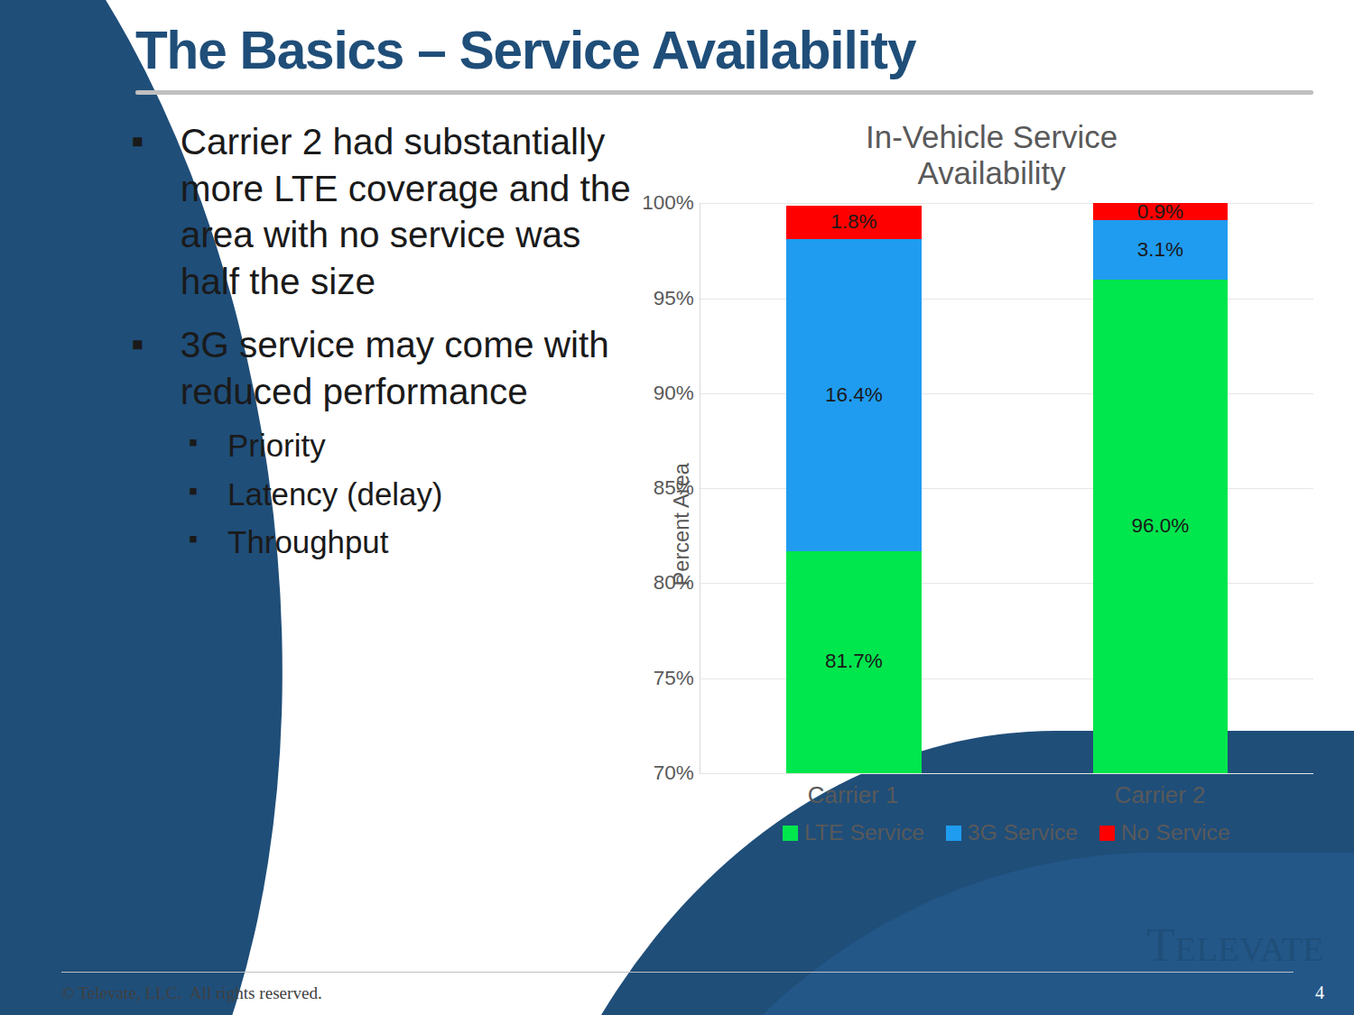The Basics – Service Availability
Carrier 2 had substantially more LTE coverage and the area with no service was half the size
3G service may come with reduced performance
Priority
Latency (delay)
Throughput
In-Vehicle Service
Availability
Percent Area
100%
95%
90%
85%
80%
75%
70%
1.8%
16.4%
81.7%
0.9%
3.1%
96.0%
Carrier 1
Carrier 2
LTE Service
3G Service
No Service
TELEVATE
© Televate, LLC. All rights reserved.
4